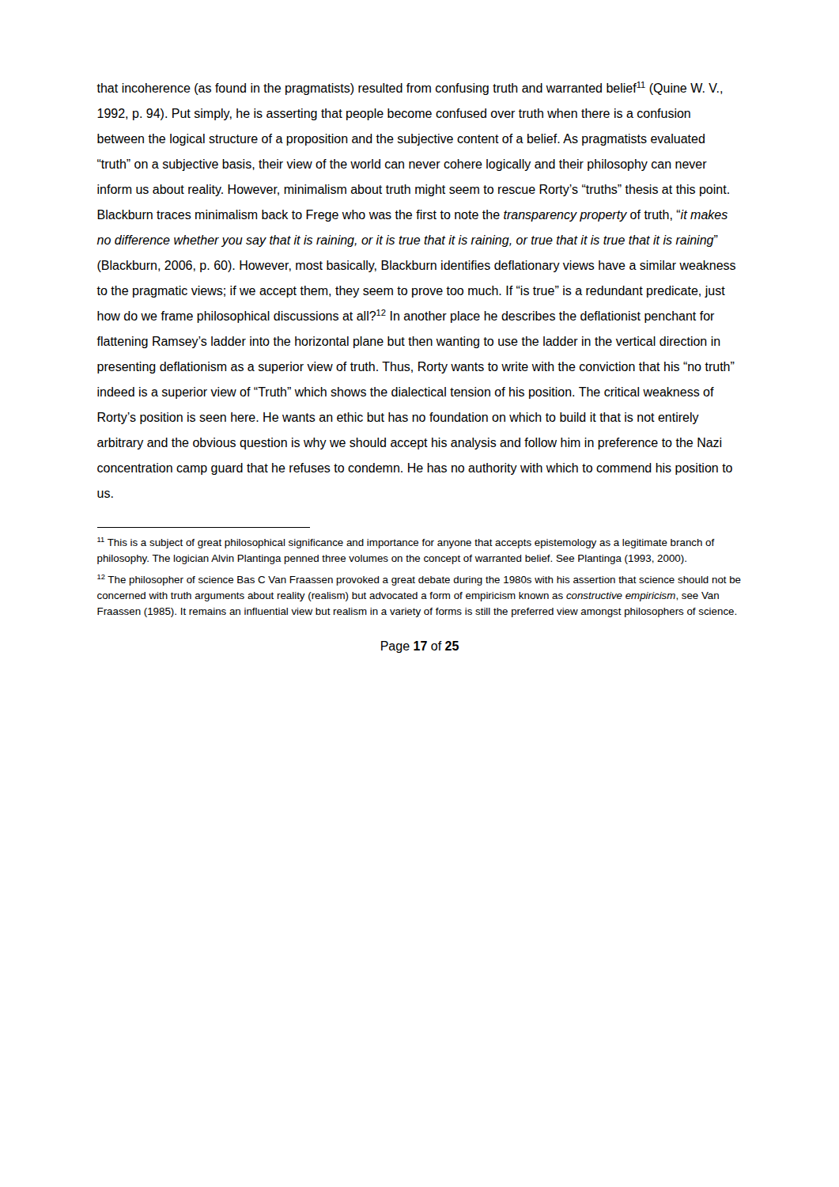that incoherence (as found in the pragmatists) resulted from confusing truth and warranted belief11 (Quine W. V., 1992, p. 94). Put simply, he is asserting that people become confused over truth when there is a confusion between the logical structure of a proposition and the subjective content of a belief. As pragmatists evaluated “truth” on a subjective basis, their view of the world can never cohere logically and their philosophy can never inform us about reality. However, minimalism about truth might seem to rescue Rorty’s “truths” thesis at this point. Blackburn traces minimalism back to Frege who was the first to note the transparency property of truth, “it makes no difference whether you say that it is raining, or it is true that it is raining, or true that it is true that it is raining” (Blackburn, 2006, p. 60). However, most basically, Blackburn identifies deflationary views have a similar weakness to the pragmatic views; if we accept them, they seem to prove too much. If “is true” is a redundant predicate, just how do we frame philosophical discussions at all?12 In another place he describes the deflationist penchant for flattening Ramsey’s ladder into the horizontal plane but then wanting to use the ladder in the vertical direction in presenting deflationism as a superior view of truth. Thus, Rorty wants to write with the conviction that his “no truth” indeed is a superior view of “Truth” which shows the dialectical tension of his position. The critical weakness of Rorty’s position is seen here. He wants an ethic but has no foundation on which to build it that is not entirely arbitrary and the obvious question is why we should accept his analysis and follow him in preference to the Nazi concentration camp guard that he refuses to condemn. He has no authority with which to commend his position to us.
11 This is a subject of great philosophical significance and importance for anyone that accepts epistemology as a legitimate branch of philosophy. The logician Alvin Plantinga penned three volumes on the concept of warranted belief. See Plantinga (1993, 2000).
12 The philosopher of science Bas C Van Fraassen provoked a great debate during the 1980s with his assertion that science should not be concerned with truth arguments about reality (realism) but advocated a form of empiricism known as constructive empiricism, see Van Fraassen (1985). It remains an influential view but realism in a variety of forms is still the preferred view amongst philosophers of science.
Page 17 of 25